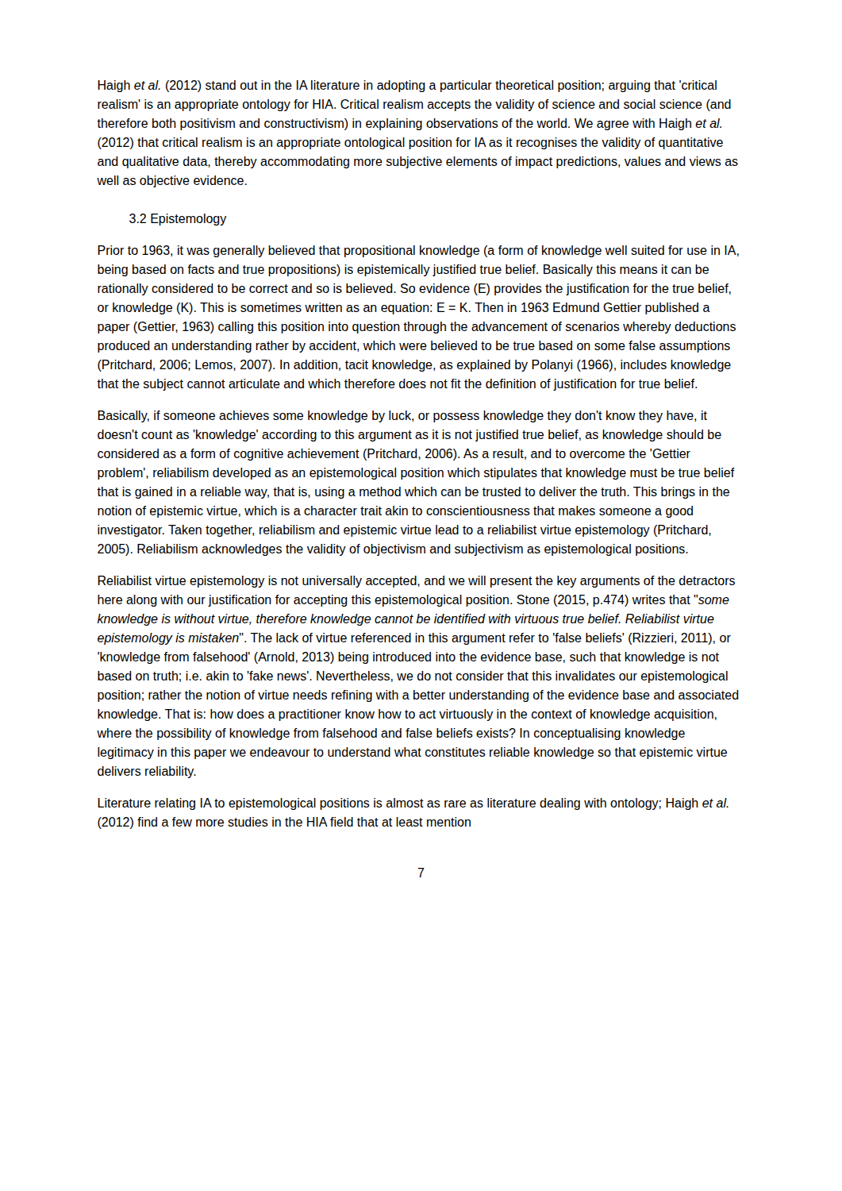Haigh et al. (2012) stand out in the IA literature in adopting a particular theoretical position; arguing that 'critical realism' is an appropriate ontology for HIA. Critical realism accepts the validity of science and social science (and therefore both positivism and constructivism) in explaining observations of the world. We agree with Haigh et al. (2012) that critical realism is an appropriate ontological position for IA as it recognises the validity of quantitative and qualitative data, thereby accommodating more subjective elements of impact predictions, values and views as well as objective evidence.
3.2 Epistemology
Prior to 1963, it was generally believed that propositional knowledge (a form of knowledge well suited for use in IA, being based on facts and true propositions) is epistemically justified true belief. Basically this means it can be rationally considered to be correct and so is believed. So evidence (E) provides the justification for the true belief, or knowledge (K). This is sometimes written as an equation: E = K. Then in 1963 Edmund Gettier published a paper (Gettier, 1963) calling this position into question through the advancement of scenarios whereby deductions produced an understanding rather by accident, which were believed to be true based on some false assumptions (Pritchard, 2006; Lemos, 2007). In addition, tacit knowledge, as explained by Polanyi (1966), includes knowledge that the subject cannot articulate and which therefore does not fit the definition of justification for true belief.
Basically, if someone achieves some knowledge by luck, or possess knowledge they don't know they have, it doesn't count as 'knowledge' according to this argument as it is not justified true belief, as knowledge should be considered as a form of cognitive achievement (Pritchard, 2006). As a result, and to overcome the 'Gettier problem', reliabilism developed as an epistemological position which stipulates that knowledge must be true belief that is gained in a reliable way, that is, using a method which can be trusted to deliver the truth. This brings in the notion of epistemic virtue, which is a character trait akin to conscientiousness that makes someone a good investigator. Taken together, reliabilism and epistemic virtue lead to a reliabilist virtue epistemology (Pritchard, 2005). Reliabilism acknowledges the validity of objectivism and subjectivism as epistemological positions.
Reliabilist virtue epistemology is not universally accepted, and we will present the key arguments of the detractors here along with our justification for accepting this epistemological position. Stone (2015, p.474) writes that "some knowledge is without virtue, therefore knowledge cannot be identified with virtuous true belief. Reliabilist virtue epistemology is mistaken". The lack of virtue referenced in this argument refer to 'false beliefs' (Rizzieri, 2011), or 'knowledge from falsehood' (Arnold, 2013) being introduced into the evidence base, such that knowledge is not based on truth; i.e. akin to 'fake news'. Nevertheless, we do not consider that this invalidates our epistemological position; rather the notion of virtue needs refining with a better understanding of the evidence base and associated knowledge. That is: how does a practitioner know how to act virtuously in the context of knowledge acquisition, where the possibility of knowledge from falsehood and false beliefs exists? In conceptualising knowledge legitimacy in this paper we endeavour to understand what constitutes reliable knowledge so that epistemic virtue delivers reliability.
Literature relating IA to epistemological positions is almost as rare as literature dealing with ontology; Haigh et al. (2012) find a few more studies in the HIA field that at least mention
7